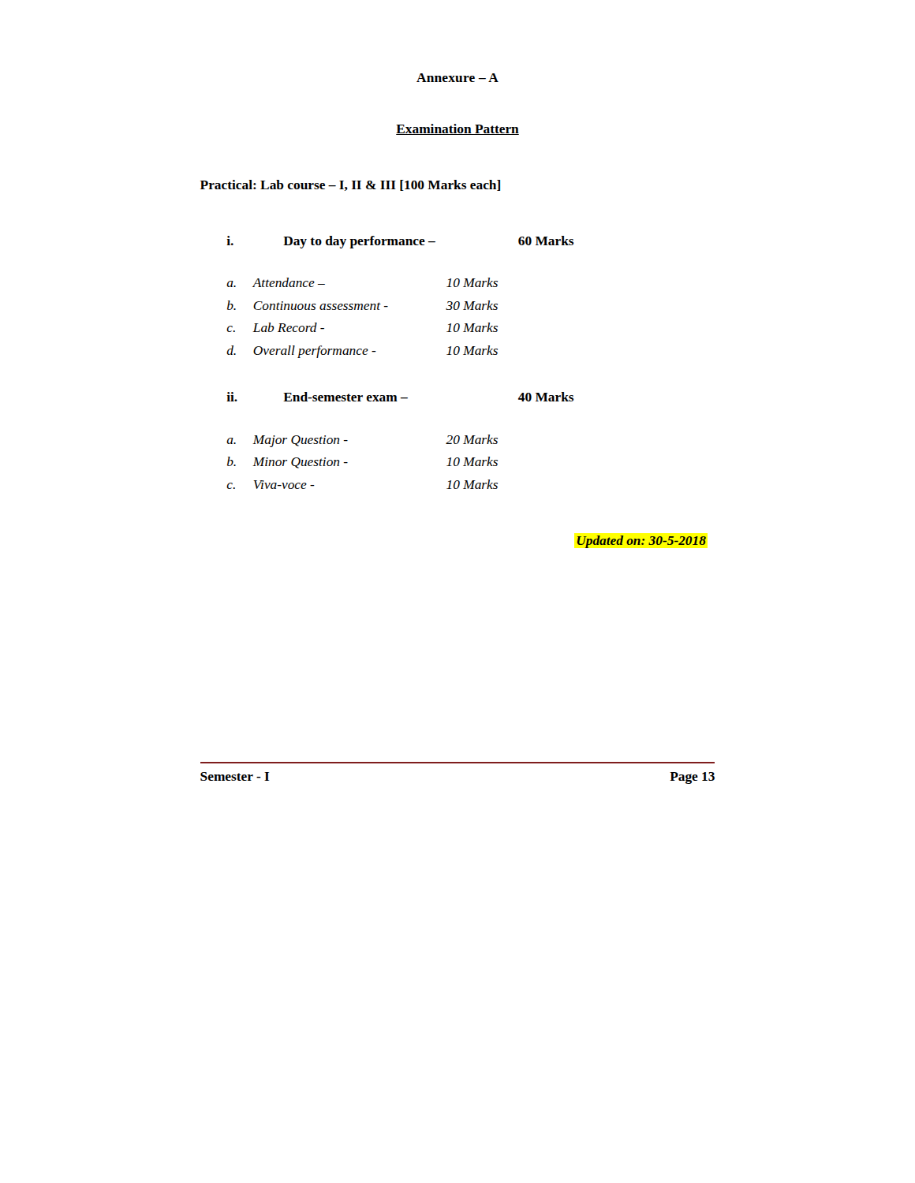Annexure – A
Examination Pattern
Practical: Lab course – I, II & III [100 Marks each]
i. Day to day performance – 60 Marks
a. Attendance –10 Marks
b. Continuous assessment -30 Marks
c. Lab Record -10 Marks
d. Overall performance -10 Marks
ii. End-semester exam – 40 Marks
a. Major Question -20 Marks
b. Minor Question -10 Marks
c. Viva-voce -10 Marks
Updated on: 30-5-2018
Semester - I Page 13